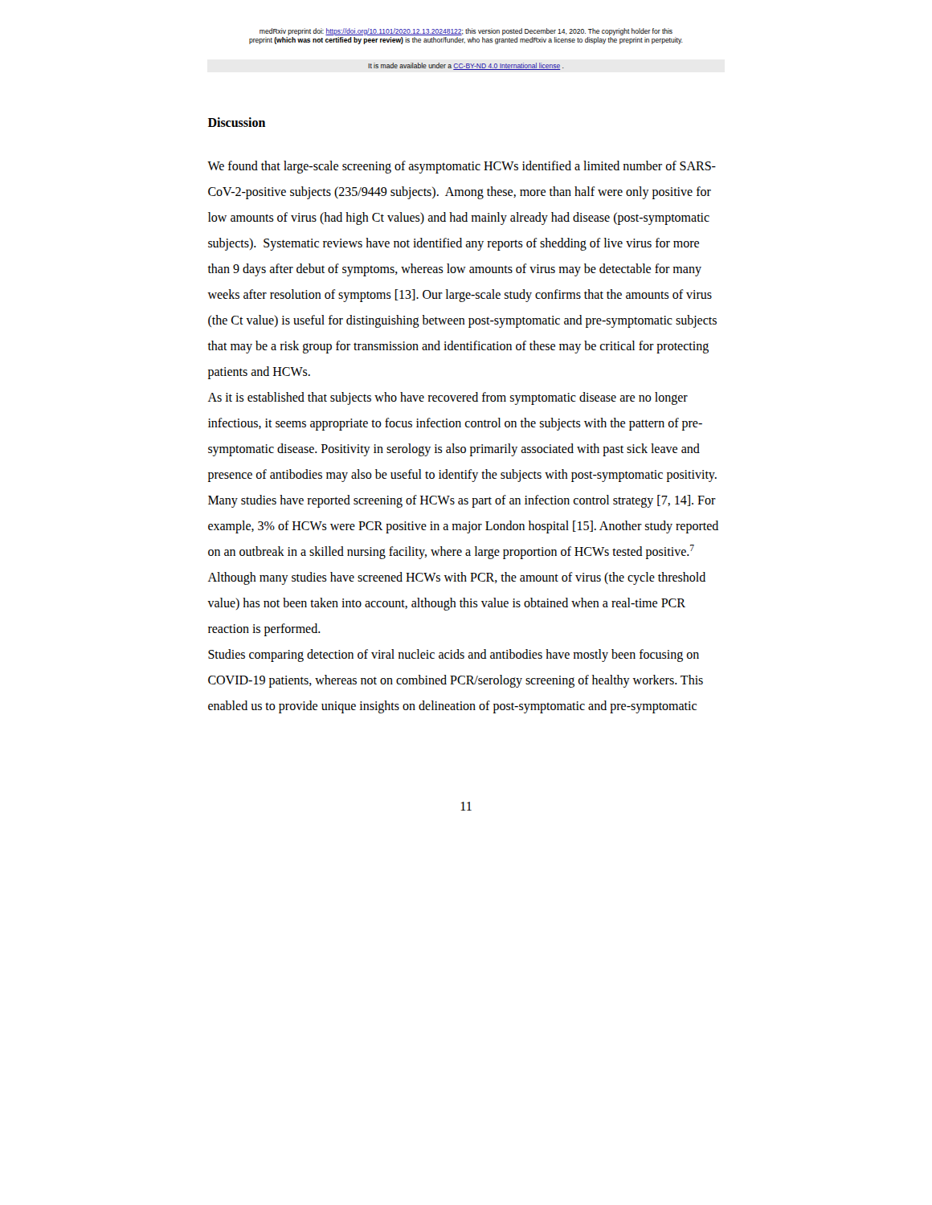medRxiv preprint doi: https://doi.org/10.1101/2020.12.13.20248122; this version posted December 14, 2020. The copyright holder for this preprint (which was not certified by peer review) is the author/funder, who has granted medRxiv a license to display the preprint in perpetuity.
It is made available under a CC-BY-ND 4.0 International license .
Discussion
We found that large-scale screening of asymptomatic HCWs identified a limited number of SARS-CoV-2-positive subjects (235/9449 subjects). Among these, more than half were only positive for low amounts of virus (had high Ct values) and had mainly already had disease (post-symptomatic subjects). Systematic reviews have not identified any reports of shedding of live virus for more than 9 days after debut of symptoms, whereas low amounts of virus may be detectable for many weeks after resolution of symptoms [13]. Our large-scale study confirms that the amounts of virus (the Ct value) is useful for distinguishing between post-symptomatic and pre-symptomatic subjects that may be a risk group for transmission and identification of these may be critical for protecting patients and HCWs.
As it is established that subjects who have recovered from symptomatic disease are no longer infectious, it seems appropriate to focus infection control on the subjects with the pattern of pre-symptomatic disease. Positivity in serology is also primarily associated with past sick leave and presence of antibodies may also be useful to identify the subjects with post-symptomatic positivity.
Many studies have reported screening of HCWs as part of an infection control strategy [7, 14]. For example, 3% of HCWs were PCR positive in a major London hospital [15]. Another study reported on an outbreak in a skilled nursing facility, where a large proportion of HCWs tested positive.7 Although many studies have screened HCWs with PCR, the amount of virus (the cycle threshold value) has not been taken into account, although this value is obtained when a real-time PCR reaction is performed.
Studies comparing detection of viral nucleic acids and antibodies have mostly been focusing on COVID-19 patients, whereas not on combined PCR/serology screening of healthy workers. This enabled us to provide unique insights on delineation of post-symptomatic and pre-symptomatic
11